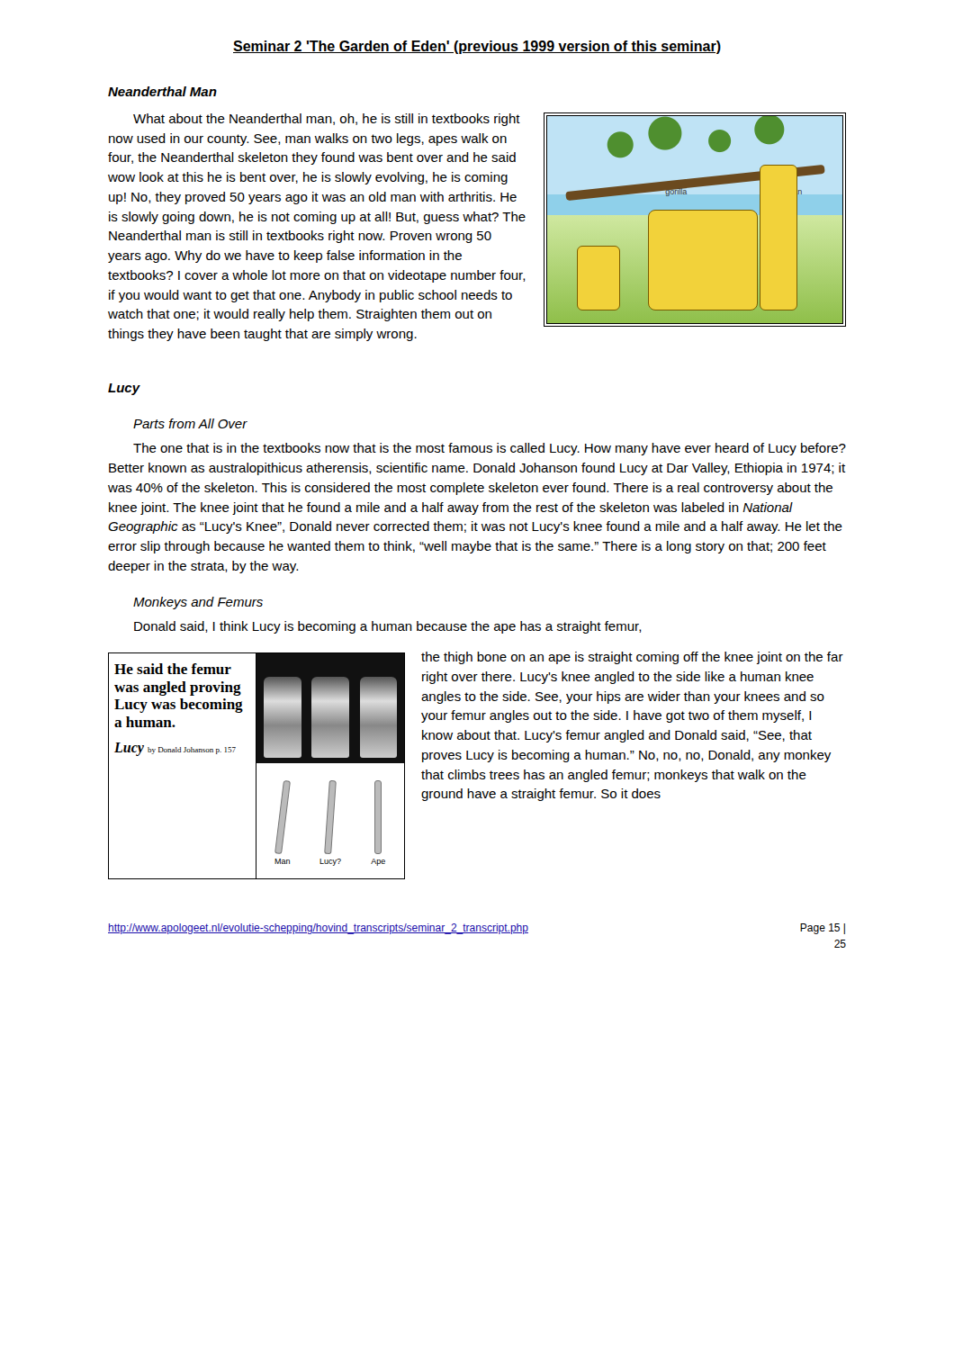Seminar 2 'The Garden of Eden' (previous 1999 version of this seminar)
Neanderthal Man
gorilla human
What about the Neanderthal man, oh, he is still in textbooks right now used in our county. See, man walks on two legs, apes walk on four, the Neanderthal skeleton they found was bent over and he said wow look at this he is bent over, he is slowly evolving, he is coming up! No, they proved 50 years ago it was an old man with arthritis. He is slowly going down, he is not coming up at all! But, guess what? The Neanderthal man is still in textbooks right now. Proven wrong 50 years ago. Why do we have to keep false information in the textbooks? I cover a whole lot more on that on videotape number four, if you would want to get that one. Anybody in public school needs to watch that one; it would really help them. Straighten them out on things they have been taught that are simply wrong.
Lucy
Parts from All Over
The one that is in the textbooks now that is the most famous is called Lucy. How many have ever heard of Lucy before? Better known as australopithicus atherensis, scientific name. Donald Johanson found Lucy at Dar Valley, Ethiopia in 1974; it was 40% of the skeleton. This is considered the most complete skeleton ever found. There is a real controversy about the knee joint. The knee joint that he found a mile and a half away from the rest of the skeleton was labeled in National Geographic as “Lucy's Knee”, Donald never corrected them; it was not Lucy's knee found a mile and a half away. He let the error slip through because he wanted them to think, “well maybe that is the same.” There is a long story on that; 200 feet deeper in the strata, by the way.
Monkeys and Femurs
Donald said, I think Lucy is becoming a human because the ape has a straight femur,
He said the femur was angled proving Lucy was becoming a human. Lucy by Donald Johanson p. 157
Man
Lucy?
Ape
the thigh bone on an ape is straight coming off the knee joint on the far right over there. Lucy's knee angled to the side like a human knee angles to the side. See, your hips are wider than your knees and so your femur angles out to the side. I have got two of them myself, I know about that. Lucy's femur angled and Donald said, “See, that proves Lucy is becoming a human.” No, no, no, Donald, any monkey that climbs trees has an angled femur; monkeys that walk on the ground have a straight femur. So it does
http://www.apologeet.nl/evolutie-schepping/hovind_transcripts/seminar_2_transcript.php Page 15 |
25